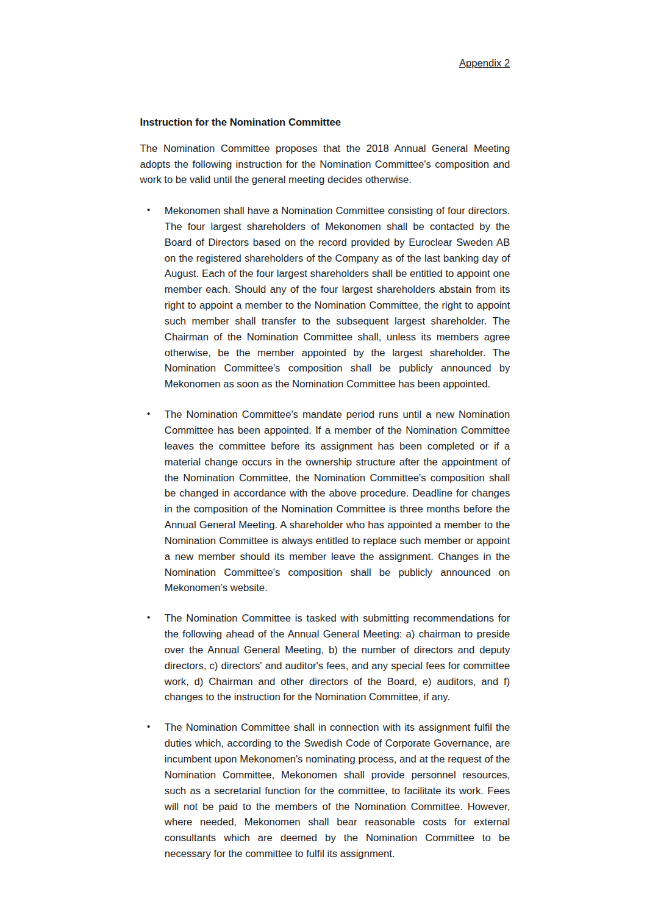Appendix 2
Instruction for the Nomination Committee
The Nomination Committee proposes that the 2018 Annual General Meeting adopts the following instruction for the Nomination Committee's composition and work to be valid until the general meeting decides otherwise.
Mekonomen shall have a Nomination Committee consisting of four directors. The four largest shareholders of Mekonomen shall be contacted by the Board of Directors based on the record provided by Euroclear Sweden AB on the registered shareholders of the Company as of the last banking day of August. Each of the four largest shareholders shall be entitled to appoint one member each. Should any of the four largest shareholders abstain from its right to appoint a member to the Nomination Committee, the right to appoint such member shall transfer to the subsequent largest shareholder. The Chairman of the Nomination Committee shall, unless its members agree otherwise, be the member appointed by the largest shareholder. The Nomination Committee's composition shall be publicly announced by Mekonomen as soon as the Nomination Committee has been appointed.
The Nomination Committee's mandate period runs until a new Nomination Committee has been appointed. If a member of the Nomination Committee leaves the committee before its assignment has been completed or if a material change occurs in the ownership structure after the appointment of the Nomination Committee, the Nomination Committee's composition shall be changed in accordance with the above procedure. Deadline for changes in the composition of the Nomination Committee is three months before the Annual General Meeting. A shareholder who has appointed a member to the Nomination Committee is always entitled to replace such member or appoint a new member should its member leave the assignment. Changes in the Nomination Committee's composition shall be publicly announced on Mekonomen's website.
The Nomination Committee is tasked with submitting recommendations for the following ahead of the Annual General Meeting: a) chairman to preside over the Annual General Meeting, b) the number of directors and deputy directors, c) directors' and auditor's fees, and any special fees for committee work, d) Chairman and other directors of the Board, e) auditors, and f) changes to the instruction for the Nomination Committee, if any.
The Nomination Committee shall in connection with its assignment fulfil the duties which, according to the Swedish Code of Corporate Governance, are incumbent upon Mekonomen's nominating process, and at the request of the Nomination Committee, Mekonomen shall provide personnel resources, such as a secretarial function for the committee, to facilitate its work. Fees will not be paid to the members of the Nomination Committee. However, where needed, Mekonomen shall bear reasonable costs for external consultants which are deemed by the Nomination Committee to be necessary for the committee to fulfil its assignment.